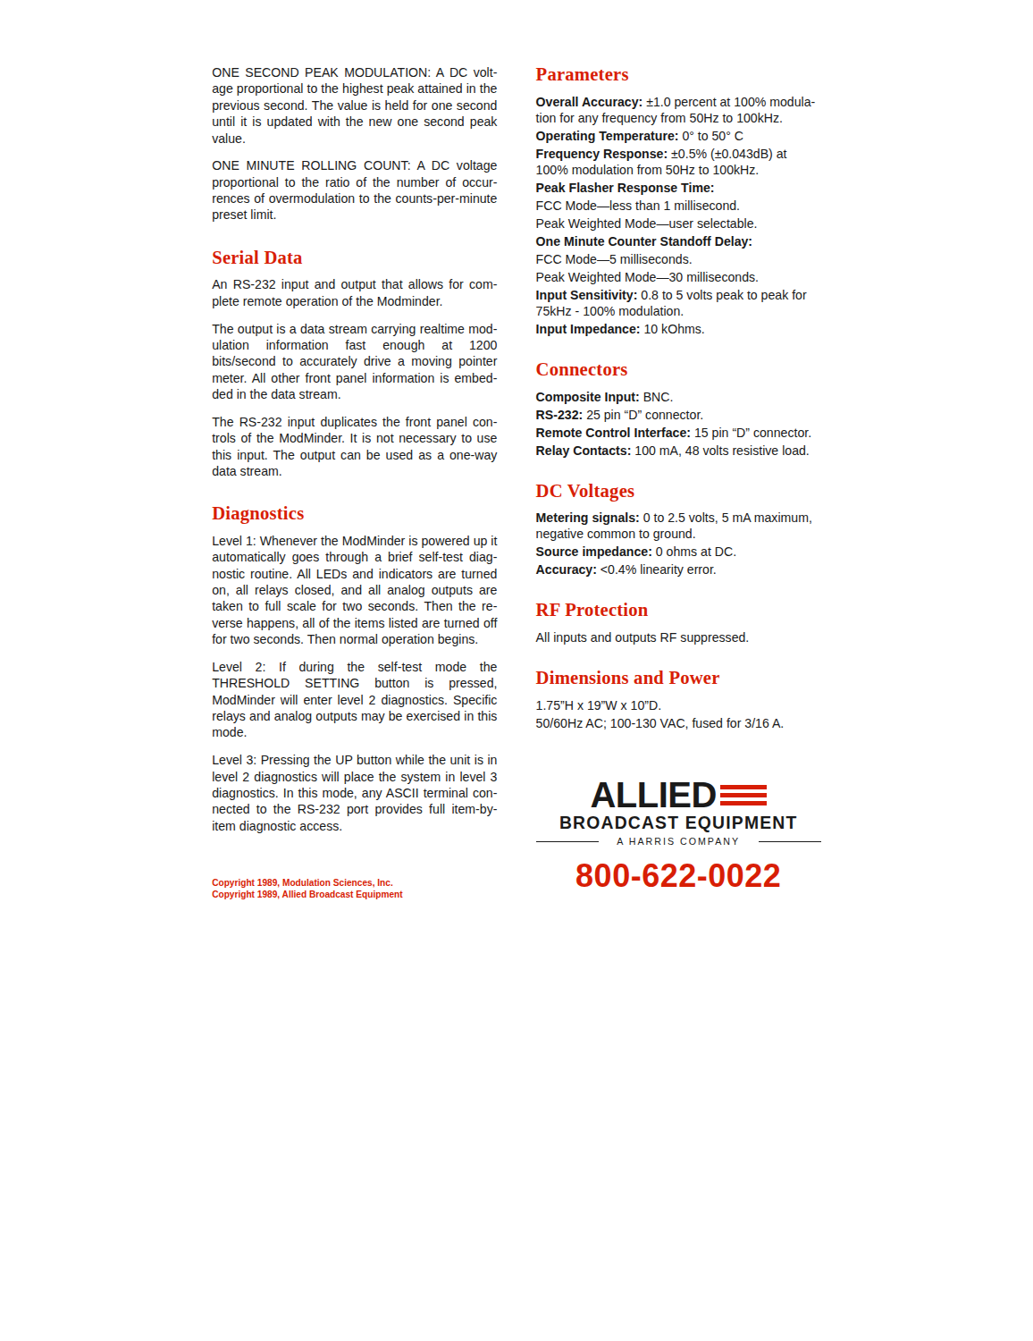ONE SECOND PEAK MODULATION: A DC voltage proportional to the highest peak attained in the previous second. The value is held for one second until it is updated with the new one second peak value.
ONE MINUTE ROLLING COUNT: A DC voltage proportional to the ratio of the number of occurrences of overmodulation to the counts-per-minute preset limit.
Serial Data
An RS-232 input and output that allows for complete remote operation of the Modminder.
The output is a data stream carrying realtime modulation information fast enough at 1200 bits/second to accurately drive a moving pointer meter. All other front panel information is embedded in the data stream.
The RS-232 input duplicates the front panel controls of the ModMinder. It is not necessary to use this input. The output can be used as a one-way data stream.
Diagnostics
Level 1: Whenever the ModMinder is powered up it automatically goes through a brief self-test diagnostic routine. All LEDs and indicators are turned on, all relays closed, and all analog outputs are taken to full scale for two seconds. Then the reverse happens, all of the items listed are turned off for two seconds. Then normal operation begins.
Level 2: If during the self-test mode the THRESHOLD SETTING button is pressed, ModMinder will enter level 2 diagnostics. Specific relays and analog outputs may be exercised in this mode.
Level 3: Pressing the UP button while the unit is in level 2 diagnostics will place the system in level 3 diagnostics. In this mode, any ASCII terminal connected to the RS-232 port provides full item-by-item diagnostic access.
Parameters
Overall Accuracy: ±1.0 percent at 100% modulation for any frequency from 50Hz to 100kHz.
Operating Temperature: 0° to 50° C
Frequency Response: ±0.5% (±0.043dB) at 100% modulation from 50Hz to 100kHz.
Peak Flasher Response Time:
FCC Mode—less than 1 millisecond.
Peak Weighted Mode—user selectable.
One Minute Counter Standoff Delay:
FCC Mode—5 milliseconds.
Peak Weighted Mode—30 milliseconds.
Input Sensitivity: 0.8 to 5 volts peak to peak for 75kHz - 100% modulation.
Input Impedance: 10 kOhms.
Connectors
Composite Input: BNC.
RS-232: 25 pin “D” connector.
Remote Control Interface: 15 pin “D” connector.
Relay Contacts: 100 mA, 48 volts resistive load.
DC Voltages
Metering signals: 0 to 2.5 volts, 5 mA maximum, negative common to ground.
Source impedance: 0 ohms at DC.
Accuracy: <0.4% linearity error.
RF Protection
All inputs and outputs RF suppressed.
Dimensions and Power
1.75”H x 19”W x 10”D.
50/60Hz AC; 100-130 VAC, fused for 3/16 A.
ALLIED
BROADCAST EQUIPMENT
A HARRIS COMPANY
800-622-0022
Copyright 1989, Modulation Sciences, Inc.
Copyright 1989, Allied Broadcast Equipment